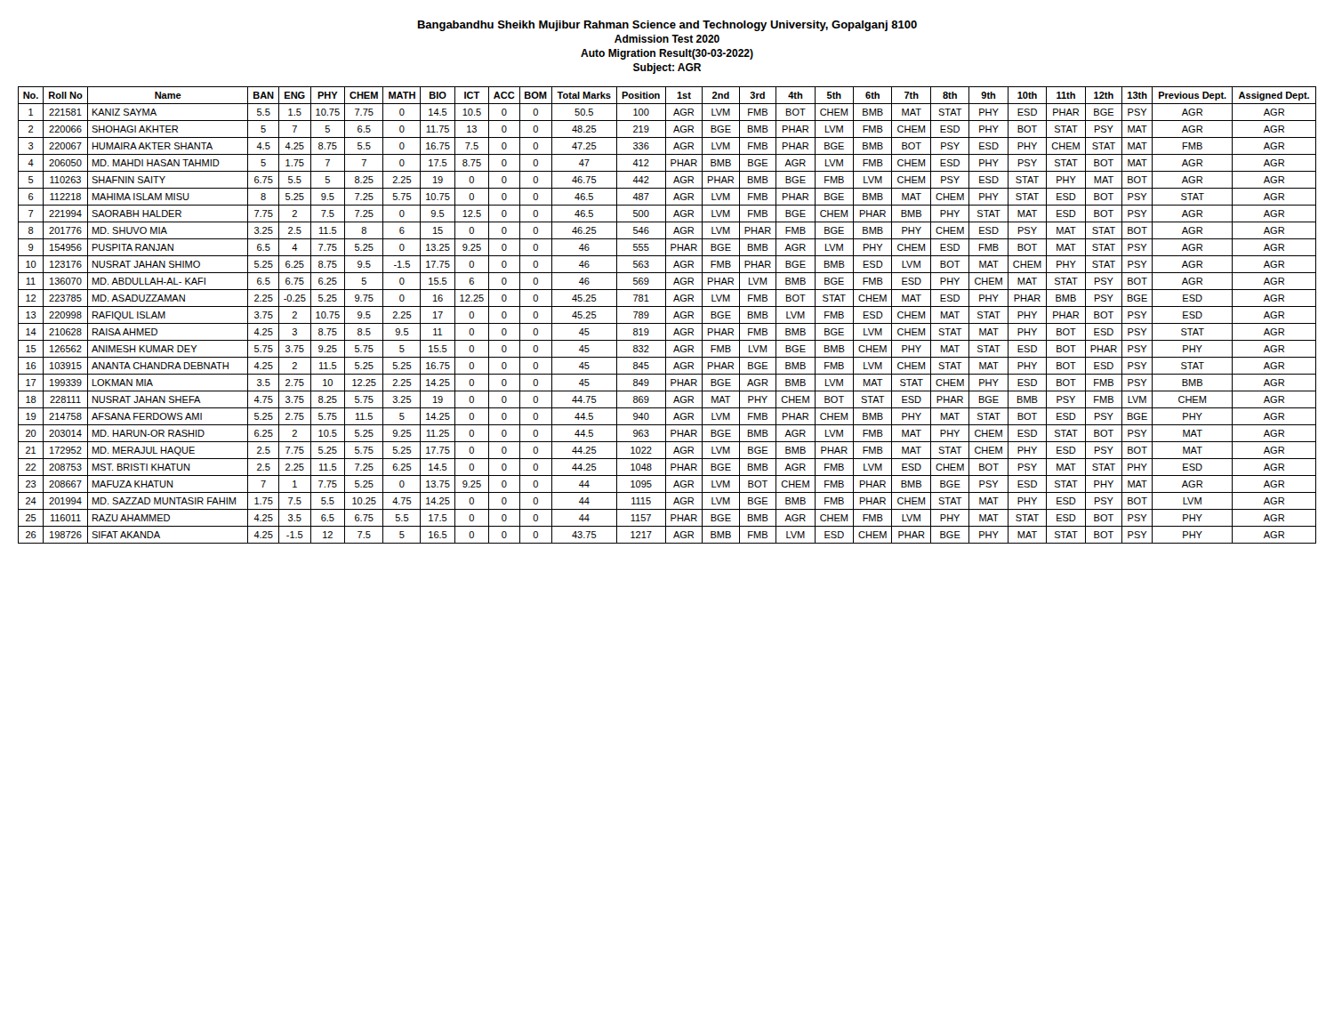Bangabandhu Sheikh Mujibur Rahman Science and Technology University, Gopalganj 8100
Admission Test 2020
Auto Migration Result(30-03-2022)
Subject: AGR
| No. | Roll No | Name | BAN | ENG | PHY | CHEM | MATH | BIO | ICT | ACC | BOM | Total Marks | Position | 1st | 2nd | 3rd | 4th | 5th | 6th | 7th | 8th | 9th | 10th | 11th | 12th | 13th | Previous Dept. | Assigned Dept. |
| --- | --- | --- | --- | --- | --- | --- | --- | --- | --- | --- | --- | --- | --- | --- | --- | --- | --- | --- | --- | --- | --- | --- | --- | --- | --- | --- | --- | --- |
| 1 | 221581 | KANIZ SAYMA | 5.5 | 1.5 | 10.75 | 7.75 | 0 | 14.5 | 10.5 | 0 | 0 | 50.5 | 100 | AGR | LVM | FMB | BOT | CHEM | BMB | MAT | STAT | PHY | ESD | PHAR | BGE | PSY | AGR | AGR |
| 2 | 220066 | SHOHAGI AKHTER | 5 | 7 | 5 | 6.5 | 0 | 11.75 | 13 | 0 | 0 | 48.25 | 219 | AGR | BGE | BMB | PHAR | LVM | FMB | CHEM | ESD | PHY | BOT | STAT | PSY | MAT | AGR | AGR |
| 3 | 220067 | HUMAIRA AKTER SHANTA | 4.5 | 4.25 | 8.75 | 5.5 | 0 | 16.75 | 7.5 | 0 | 0 | 47.25 | 336 | AGR | LVM | FMB | PHAR | BGE | BMB | BOT | PSY | ESD | PHY | CHEM | STAT | MAT | FMB | AGR |
| 4 | 206050 | MD. MAHDI HASAN TAHMID | 5 | 1.75 | 7 | 7 | 0 | 17.5 | 8.75 | 0 | 0 | 47 | 412 | PHAR | BMB | BGE | AGR | LVM | FMB | CHEM | ESD | PHY | PSY | STAT | BOT | MAT | AGR | AGR |
| 5 | 110263 | SHAFNIN SAITY | 6.75 | 5.5 | 5 | 8.25 | 2.25 | 19 | 0 | 0 | 0 | 46.75 | 442 | AGR | PHAR | BMB | BGE | FMB | LVM | CHEM | PSY | ESD | STAT | PHY | MAT | BOT | AGR | AGR |
| 6 | 112218 | MAHIMA ISLAM MISU | 8 | 5.25 | 9.5 | 7.25 | 5.75 | 10.75 | 0 | 0 | 0 | 46.5 | 487 | AGR | LVM | FMB | PHAR | BGE | BMB | MAT | CHEM | PHY | STAT | ESD | BOT | PSY | STAT | AGR |
| 7 | 221994 | SAORABH HALDER | 7.75 | 2 | 7.5 | 7.25 | 0 | 9.5 | 12.5 | 0 | 0 | 46.5 | 500 | AGR | LVM | FMB | BGE | CHEM | PHAR | BMB | PHY | STAT | MAT | ESD | BOT | PSY | AGR | AGR |
| 8 | 201776 | MD. SHUVO MIA | 3.25 | 2.5 | 11.5 | 8 | 6 | 15 | 0 | 0 | 0 | 46.25 | 546 | AGR | LVM | PHAR | FMB | BGE | BMB | PHY | CHEM | ESD | PSY | MAT | STAT | BOT | AGR | AGR |
| 9 | 154956 | PUSPITA RANJAN | 6.5 | 4 | 7.75 | 5.25 | 0 | 13.25 | 9.25 | 0 | 0 | 46 | 555 | PHAR | BGE | BMB | AGR | LVM | PHY | CHEM | ESD | FMB | BOT | MAT | STAT | PSY | AGR | AGR |
| 10 | 123176 | NUSRAT JAHAN SHIMO | 5.25 | 6.25 | 8.75 | 9.5 | -1.5 | 17.75 | 0 | 0 | 0 | 46 | 563 | AGR | FMB | PHAR | BGE | BMB | ESD | LVM | BOT | MAT | CHEM | PHY | STAT | PSY | AGR | AGR |
| 11 | 136070 | MD. ABDULLAH-AL- KAFI | 6.5 | 6.75 | 6.25 | 5 | 0 | 15.5 | 6 | 0 | 0 | 46 | 569 | AGR | PHAR | LVM | BMB | BGE | FMB | ESD | PHY | CHEM | MAT | STAT | PSY | BOT | AGR | AGR |
| 12 | 223785 | MD. ASADUZZAMAN | 2.25 | -0.25 | 5.25 | 9.75 | 0 | 16 | 12.25 | 0 | 0 | 45.25 | 781 | AGR | LVM | FMB | BOT | STAT | CHEM | MAT | ESD | PHY | PHAR | BMB | PSY | BGE | ESD | AGR |
| 13 | 220998 | RAFIQUL ISLAM | 3.75 | 2 | 10.75 | 9.5 | 2.25 | 17 | 0 | 0 | 0 | 45.25 | 789 | AGR | BGE | BMB | LVM | FMB | ESD | CHEM | MAT | STAT | PHY | PHAR | BOT | PSY | ESD | AGR |
| 14 | 210628 | RAISA AHMED | 4.25 | 3 | 8.75 | 8.5 | 9.5 | 11 | 0 | 0 | 0 | 45 | 819 | AGR | PHAR | FMB | BMB | BGE | LVM | CHEM | STAT | MAT | PHY | BOT | ESD | PSY | STAT | AGR |
| 15 | 126562 | ANIMESH KUMAR DEY | 5.75 | 3.75 | 9.25 | 5.75 | 5 | 15.5 | 0 | 0 | 0 | 45 | 832 | AGR | FMB | LVM | BGE | BMB | CHEM | PHY | MAT | STAT | ESD | BOT | PHAR | PSY | PHY | AGR |
| 16 | 103915 | ANANTA CHANDRA DEBNATH | 4.25 | 2 | 11.5 | 5.25 | 5.25 | 16.75 | 0 | 0 | 0 | 45 | 845 | AGR | PHAR | BGE | BMB | FMB | LVM | CHEM | STAT | MAT | PHY | BOT | ESD | PSY | STAT | AGR |
| 17 | 199339 | LOKMAN MIA | 3.5 | 2.75 | 10 | 12.25 | 2.25 | 14.25 | 0 | 0 | 0 | 45 | 849 | PHAR | BGE | AGR | BMB | LVM | MAT | STAT | CHEM | PHY | ESD | BOT | FMB | PSY | BMB | AGR |
| 18 | 228111 | NUSRAT JAHAN SHEFA | 4.75 | 3.75 | 8.25 | 5.75 | 3.25 | 19 | 0 | 0 | 0 | 44.75 | 869 | AGR | MAT | PHY | CHEM | BOT | STAT | ESD | PHAR | BGE | BMB | PSY | FMB | LVM | CHEM | AGR |
| 19 | 214758 | AFSANA FERDOWS AMI | 5.25 | 2.75 | 5.75 | 11.5 | 5 | 14.25 | 0 | 0 | 0 | 44.5 | 940 | AGR | LVM | FMB | PHAR | CHEM | BMB | PHY | MAT | STAT | BOT | ESD | PSY | BGE | PHY | AGR |
| 20 | 203014 | MD. HARUN-OR RASHID | 6.25 | 2 | 10.5 | 5.25 | 9.25 | 11.25 | 0 | 0 | 0 | 44.5 | 963 | PHAR | BGE | BMB | AGR | LVM | FMB | MAT | PHY | CHEM | ESD | STAT | BOT | PSY | MAT | AGR |
| 21 | 172952 | MD. MERAJUL HAQUE | 2.5 | 7.75 | 5.25 | 5.75 | 5.25 | 17.75 | 0 | 0 | 0 | 44.25 | 1022 | AGR | LVM | BGE | BMB | PHAR | FMB | MAT | STAT | CHEM | PHY | ESD | PSY | BOT | MAT | AGR |
| 22 | 208753 | MST. BRISTI KHATUN | 2.5 | 2.25 | 11.5 | 7.25 | 6.25 | 14.5 | 0 | 0 | 0 | 44.25 | 1048 | PHAR | BGE | BMB | AGR | FMB | LVM | ESD | CHEM | BOT | PSY | MAT | STAT | PHY | ESD | AGR |
| 23 | 208667 | MAFUZA KHATUN | 7 | 1 | 7.75 | 5.25 | 0 | 13.75 | 9.25 | 0 | 0 | 44 | 1095 | AGR | LVM | BOT | CHEM | FMB | PHAR | BMB | BGE | PSY | ESD | STAT | PHY | MAT | AGR | AGR |
| 24 | 201994 | MD. SAZZAD MUNTASIR FAHIM | 1.75 | 7.5 | 5.5 | 10.25 | 4.75 | 14.25 | 0 | 0 | 0 | 44 | 1115 | AGR | LVM | BGE | BMB | FMB | PHAR | CHEM | STAT | MAT | PHY | ESD | PSY | BOT | LVM | AGR |
| 25 | 116011 | RAZU AHAMMED | 4.25 | 3.5 | 6.5 | 6.75 | 5.5 | 17.5 | 0 | 0 | 0 | 44 | 1157 | PHAR | BGE | BMB | AGR | CHEM | FMB | LVM | PHY | MAT | STAT | ESD | BOT | PSY | PHY | AGR |
| 26 | 198726 | SIFAT AKANDA | 4.25 | -1.5 | 12 | 7.5 | 5 | 16.5 | 0 | 0 | 0 | 43.75 | 1217 | AGR | BMB | FMB | LVM | ESD | CHEM | PHAR | BGE | PHY | MAT | STAT | BOT | PSY | PHY | AGR |